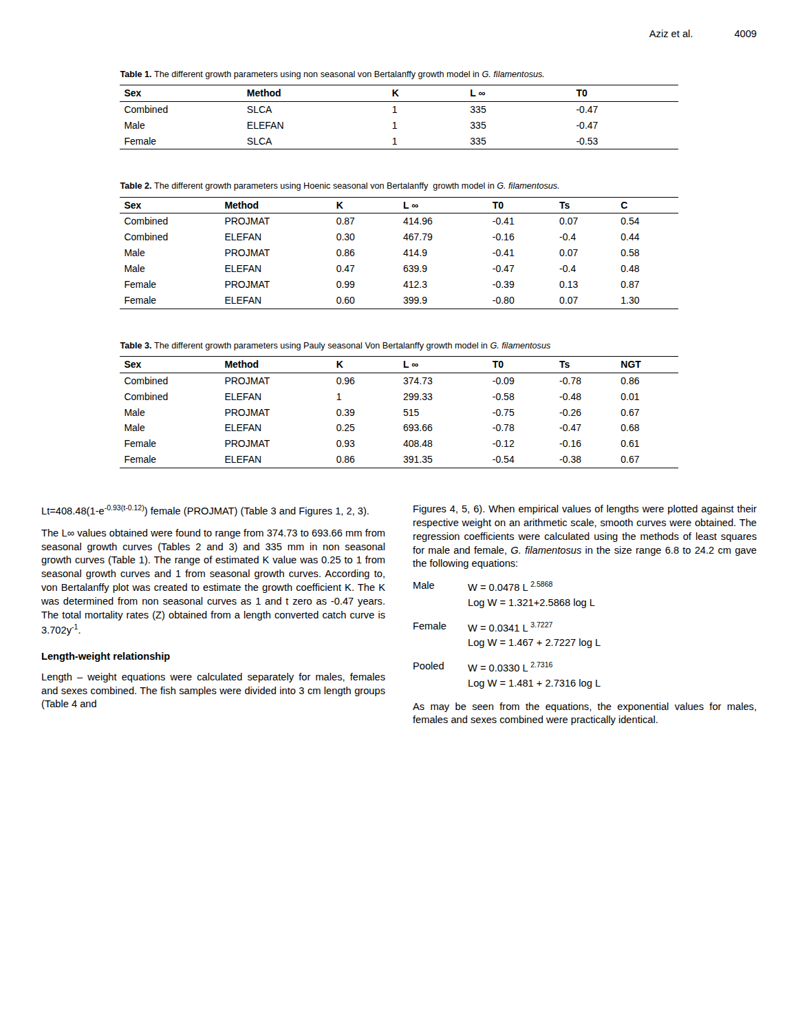Aziz et al. 4009
Table 1. The different growth parameters using non seasonal von Bertalanffy growth model in G. filamentosus.
| Sex | Method | K | L ∞ | T0 |
| --- | --- | --- | --- | --- |
| Combined | SLCA | 1 | 335 | -0.47 |
| Male | ELEFAN | 1 | 335 | -0.47 |
| Female | SLCA | 1 | 335 | -0.53 |
Table 2. The different growth parameters using Hoenic seasonal von Bertalanffy growth model in G. filamentosus.
| Sex | Method | K | L ∞ | T0 | Ts | C |
| --- | --- | --- | --- | --- | --- | --- |
| Combined | PROJMAT | 0.87 | 414.96 | -0.41 | 0.07 | 0.54 |
| Combined | ELEFAN | 0.30 | 467.79 | -0.16 | -0.4 | 0.44 |
| Male | PROJMAT | 0.86 | 414.9 | -0.41 | 0.07 | 0.58 |
| Male | ELEFAN | 0.47 | 639.9 | -0.47 | -0.4 | 0.48 |
| Female | PROJMAT | 0.99 | 412.3 | -0.39 | 0.13 | 0.87 |
| Female | ELEFAN | 0.60 | 399.9 | -0.80 | 0.07 | 1.30 |
Table 3. The different growth parameters using Pauly seasonal Von Bertalanffy growth model in G. filamentosus
| Sex | Method | K | L ∞ | T0 | Ts | NGT |
| --- | --- | --- | --- | --- | --- | --- |
| Combined | PROJMAT | 0.96 | 374.73 | -0.09 | -0.78 | 0.86 |
| Combined | ELEFAN | 1 | 299.33 | -0.58 | -0.48 | 0.01 |
| Male | PROJMAT | 0.39 | 515 | -0.75 | -0.26 | 0.67 |
| Male | ELEFAN | 0.25 | 693.66 | -0.78 | -0.47 | 0.68 |
| Female | PROJMAT | 0.93 | 408.48 | -0.12 | -0.16 | 0.61 |
| Female | ELEFAN | 0.86 | 391.35 | -0.54 | -0.38 | 0.67 |
Lt=408.48(1-e-0.93(t-0.12)) female (PROJMAT) (Table 3 and Figures 1, 2, 3).
The L∞ values obtained were found to range from 374.73 to 693.66 mm from seasonal growth curves (Tables 2 and 3) and 335 mm in non seasonal growth curves (Table 1). The range of estimated K value was 0.25 to 1 from seasonal growth curves and 1 from seasonal growth curves. According to, von Bertalanffy plot was created to estimate the growth coefficient K. The K was determined from non seasonal curves as 1 and t zero as -0.47 years. The total mortality rates (Z) obtained from a length converted catch curve is 3.702y-1.
Length-weight relationship
Length – weight equations were calculated separately for males, females and sexes combined. The fish samples were divided into 3 cm length groups (Table 4 and
Figures 4, 5, 6). When empirical values of lengths were plotted against their respective weight on an arithmetic scale, smooth curves were obtained. The regression coefficients were calculated using the methods of least squares for male and female, G. filamentosus in the size range 6.8 to 24.2 cm gave the following equations:
Male
W = 0.0478 L 2.5868
Log W = 1.321+2.5868 log L
Female
W = 0.0341 L 3.7227
Log W = 1.467 + 2.7227 log L
Pooled
W = 0.0330 L 2.7316
Log W = 1.481 + 2.7316 log L
As may be seen from the equations, the exponential values for males, females and sexes combined were practically identical.